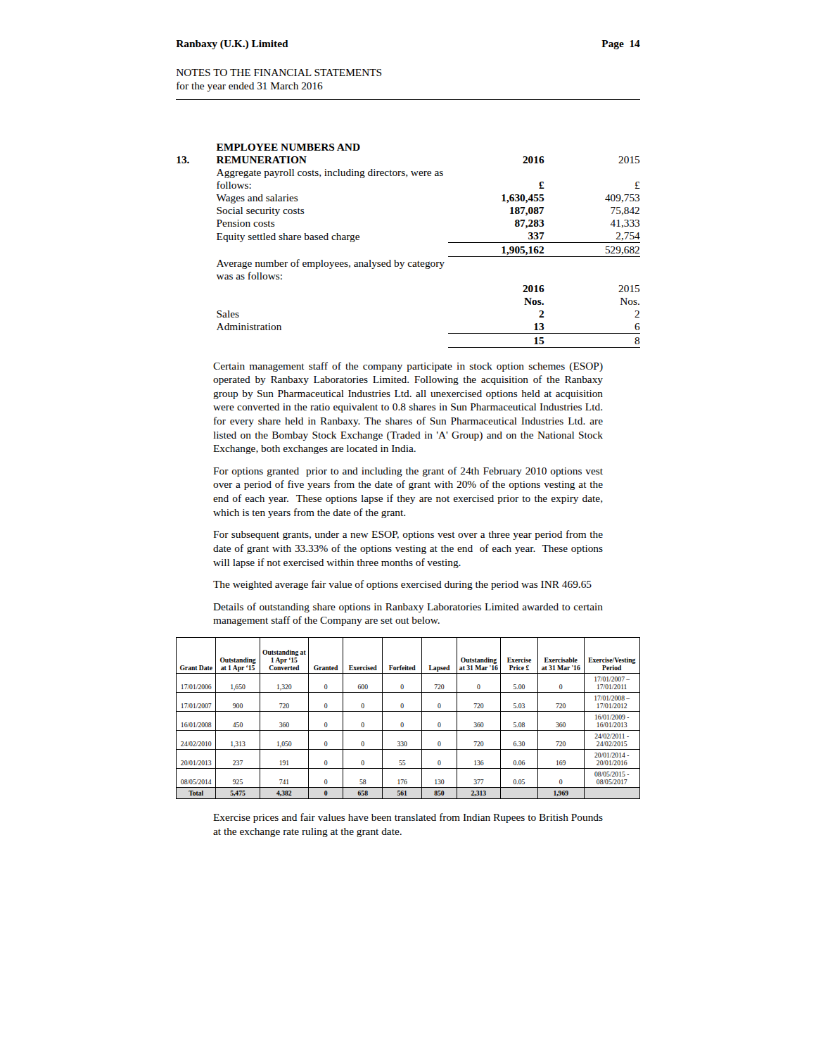Ranbaxy (U.K.) Limited
Page 14
NOTES TO THE FINANCIAL STATEMENTS
for the year ended 31 March 2016
| 13. | EMPLOYEE NUMBERS AND REMUNERATION | 2016 | 2015 |
| | Aggregate payroll costs, including directors, were as follows: | £ | £ |
| | Wages and salaries | 1,630,455 | 409,753 |
| | Social security costs | 187,087 | 75,842 |
| | Pension costs | 87,283 | 41,333 |
| | Equity settled share based charge | 337 | 2,754 |
| | | 1,905,162 | 529,682 |
| | Average number of employees, analysed by category was as follows: | | |
| | | 2016 | 2015 |
| | | Nos. | Nos. |
| | Sales | 2 | 2 |
| | Administration | 13 | 6 |
| | | 15 | 8 |
Certain management staff of the company participate in stock option schemes (ESOP) operated by Ranbaxy Laboratories Limited. Following the acquisition of the Ranbaxy group by Sun Pharmaceutical Industries Ltd. all unexercised options held at acquisition were converted in the ratio equivalent to 0.8 shares in Sun Pharmaceutical Industries Ltd. for every share held in Ranbaxy. The shares of Sun Pharmaceutical Industries Ltd. are listed on the Bombay Stock Exchange (Traded in 'A' Group) and on the National Stock Exchange, both exchanges are located in India.
For options granted prior to and including the grant of 24th February 2010 options vest over a period of five years from the date of grant with 20% of the options vesting at the end of each year. These options lapse if they are not exercised prior to the expiry date, which is ten years from the date of the grant.
For subsequent grants, under a new ESOP, options vest over a three year period from the date of grant with 33.33% of the options vesting at the end of each year. These options will lapse if not exercised within three months of vesting.
The weighted average fair value of options exercised during the period was INR 469.65
Details of outstanding share options in Ranbaxy Laboratories Limited awarded to certain management staff of the Company are set out below.
| Grant Date | Outstanding at 1 Apr ‘15 | Outstanding at 1 Apr ‘15 Converted | Granted | Exercised | Forfeited | Lapsed | Outstanding at 31 Mar '16 | Exercise Price £ | Exercisable at 31 Mar '16 | Exercise/Vesting Period |
| --- | --- | --- | --- | --- | --- | --- | --- | --- | --- | --- |
| 17/01/2006 | 1,650 | 1,320 | 0 | 600 | 0 | 720 | 0 | 5.00 | 0 | 17/01/2007 – 17/01/2011 |
| 17/01/2007 | 900 | 720 | 0 | 0 | 0 | 0 | 720 | 5.03 | 720 | 17/01/2008 – 17/01/2012 |
| 16/01/2008 | 450 | 360 | 0 | 0 | 0 | 0 | 360 | 5.08 | 360 | 16/01/2009 - 16/01/2013 |
| 24/02/2010 | 1,313 | 1,050 | 0 | 0 | 330 | 0 | 720 | 6.30 | 720 | 24/02/2011 - 24/02/2015 |
| 20/01/2013 | 237 | 191 | 0 | 0 | 55 | 0 | 136 | 0.06 | 169 | 20/01/2014 - 20/01/2016 |
| 08/05/2014 | 925 | 741 | 0 | 58 | 176 | 130 | 377 | 0.05 | 0 | 08/05/2015 - 08/05/2017 |
| Total | 5,475 | 4,382 | 0 | 658 | 561 | 850 | 2,313 | | 1,969 | |
Exercise prices and fair values have been translated from Indian Rupees to British Pounds at the exchange rate ruling at the grant date.